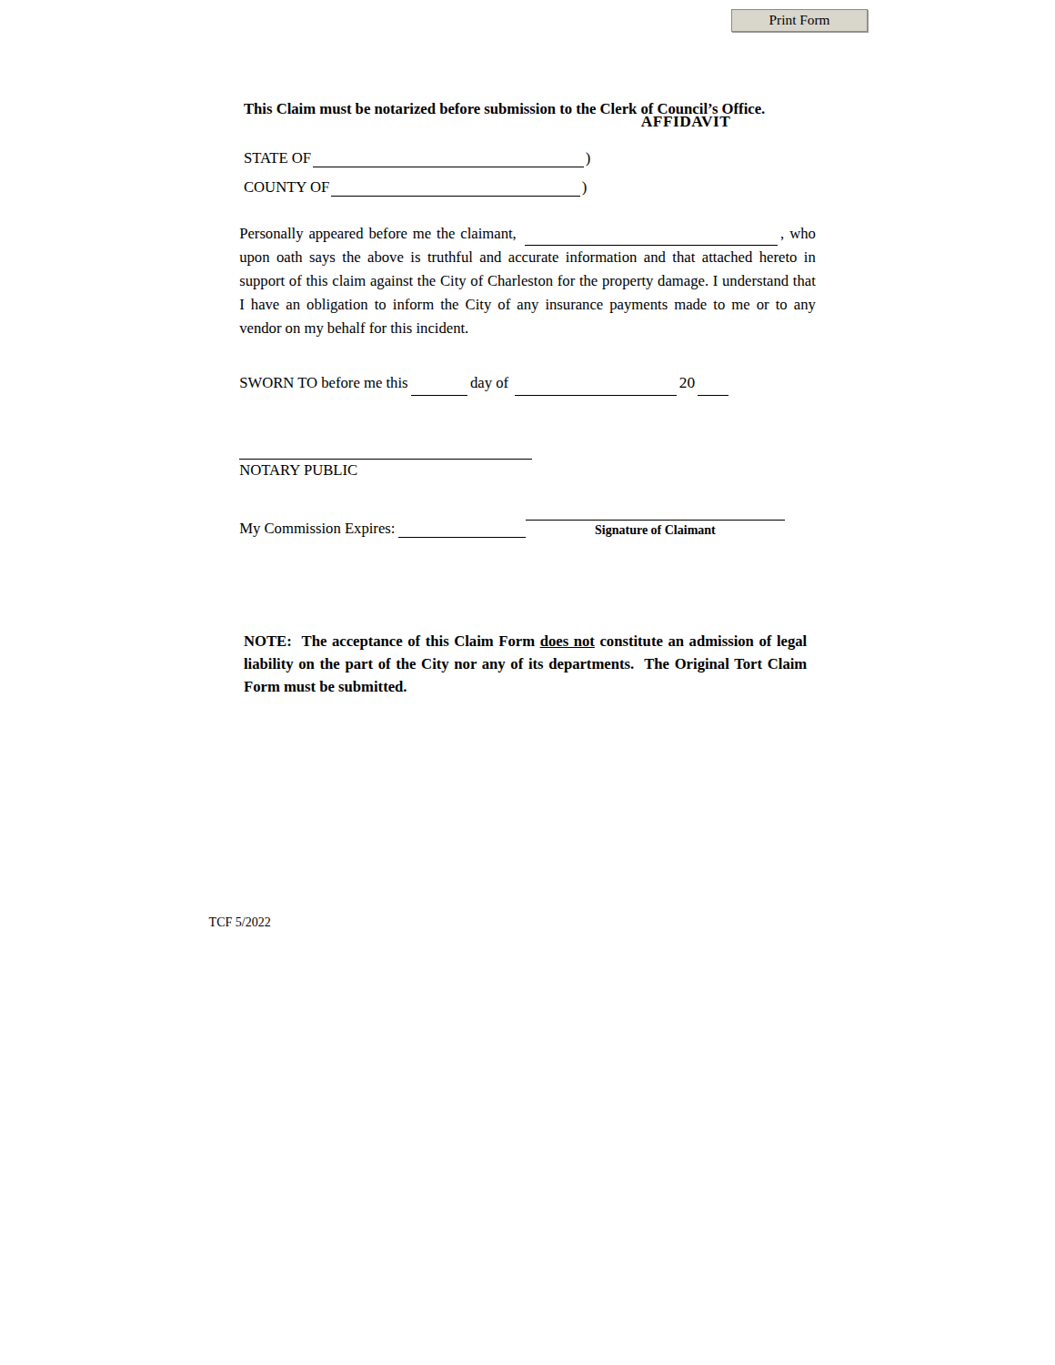Print Form
This Claim must be notarized before submission to the Clerk of Council’s Office.
AFFIDAVIT
STATE OF )
COUNTY OF )
Personally appeared before me the claimant, , who upon oath says the above is truthful and accurate information and that attached hereto in support of this claim against the City of Charleston for the property damage. I understand that I have an obligation to inform the City of any insurance payments made to me or to any vendor on my behalf for this incident.
SWORN TO before me this day of 20
NOTARY PUBLIC
My Commission Expires:
Signature of Claimant
NOTE: The acceptance of this Claim Form does not constitute an admission of legal liability on the part of the City nor any of its departments. The Original Tort Claim Form must be submitted.
TCF 5/2022